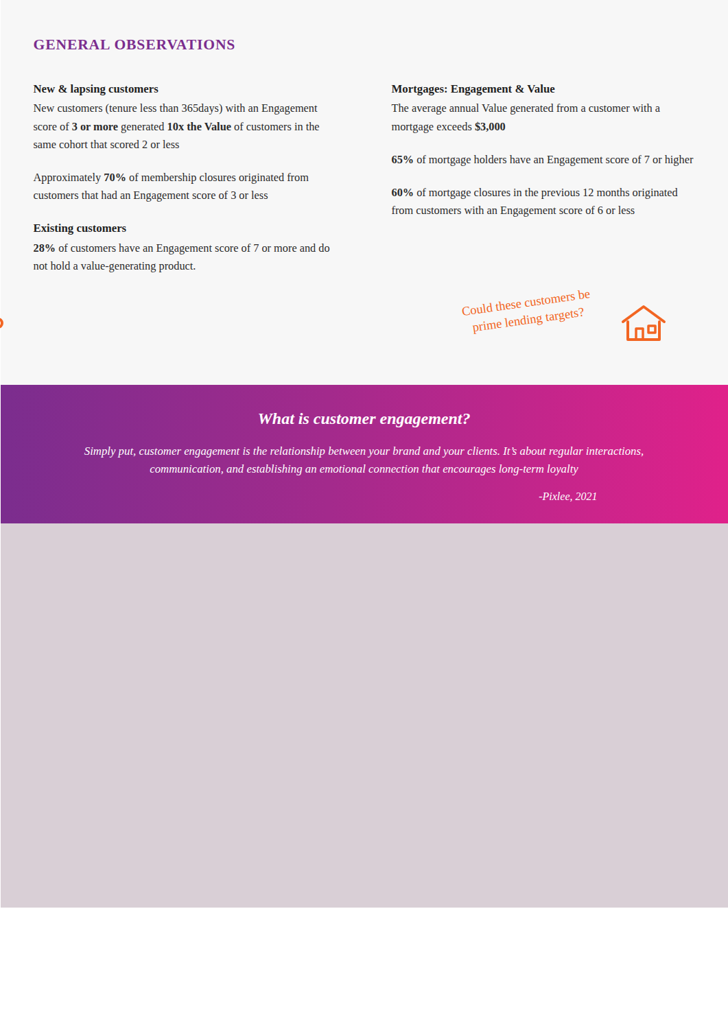General Observations
New & lapsing customers
New customers (tenure less than 365days) with an Engagement score of 3 or more generated 10x the Value of customers in the same cohort that scored 2 or less
Approximately 70% of membership closures originated from customers that had an Engagement score of 3 or less
Existing customers
28% of customers have an Engagement score of 7 or more and do not hold a value-generating product.
Mortgages: Engagement & Value
The average annual Value generated from a customer with a mortgage exceeds $3,000
65% of mortgage holders have an Engagement score of 7 or higher
60% of mortgage closures in the previous 12 months originated from customers with an Engagement score of 6 or less
Could these customers be
prime lending targets?
What is customer engagement?
Simply put, customer engagement is the relationship between your brand and your clients. It’s about regular interactions, communication, and establishing an emotional connection that encourages long-term loyalty
-Pixlee, 2021